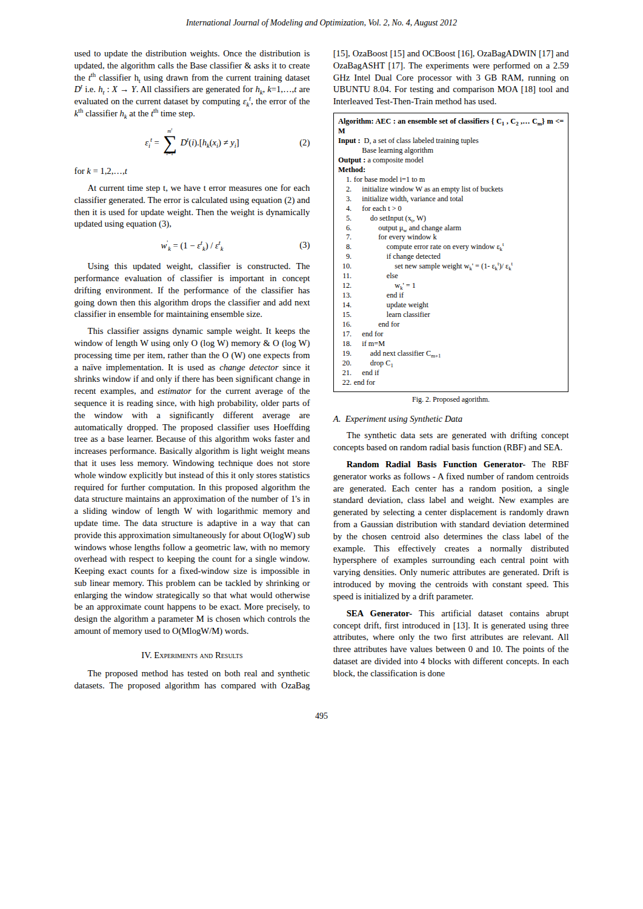International Journal of Modeling and Optimization, Vol. 2, No. 4, August 2012
used to update the distribution weights. Once the distribution is updated, the algorithm calls the Base classifier & asks it to create the tth classifier ht using drawn from the current training dataset Dt i.e. ht : X → Y. All classifiers are generated for hk, k=1,…,t are evaluated on the current dataset by computing εkt, the error of the kth classifier hk at the tth time step.
εit = mt∑i=1 Dt(i).[hk(xi) ≠ yi] (2)
for k = 1,2,…,t
At current time step t, we have t error measures one for each classifier generated. The error is calculated using equation (2) and then it is used for update weight. Then the weight is dynamically updated using equation (3),
w'k = (1 − εtk) / εtk (3)
Using this updated weight, classifier is constructed. The performance evaluation of classifier is important in concept drifting environment. If the performance of the classifier has going down then this algorithm drops the classifier and add next classifier in ensemble for maintaining ensemble size.
This classifier assigns dynamic sample weight. It keeps the window of length W using only O (log W) memory & O (log W) processing time per item, rather than the O (W) one expects from a naïve implementation. It is used as change detector since it shrinks window if and only if there has been significant change in recent examples, and estimator for the current average of the sequence it is reading since, with high probability, older parts of the window with a significantly different average are automatically dropped. The proposed classifier uses Hoeffding tree as a base learner. Because of this algorithm woks faster and increases performance. Basically algorithm is light weight means that it uses less memory. Windowing technique does not store whole window explicitly but instead of this it only stores statistics required for further computation. In this proposed algorithm the data structure maintains an approximation of the number of 1's in a sliding window of length W with logarithmic memory and update time. The data structure is adaptive in a way that can provide this approximation simultaneously for about O(logW) sub windows whose lengths follow a geometric law, with no memory overhead with respect to keeping the count for a single window. Keeping exact counts for a fixed-window size is impossible in sub linear memory. This problem can be tackled by shrinking or enlarging the window strategically so that what would otherwise be an approximate count happens to be exact. More precisely, to design the algorithm a parameter M is chosen which controls the amount of memory used to O(MlogW/M) words.
IV. Experiments and Results
The proposed method has tested on both real and synthetic datasets. The proposed algorithm has compared with OzaBag [15], OzaBoost [15] and OCBoost [16], OzaBagADWIN [17] and OzaBagASHT [17]. The experiments were performed on a 2.59 GHz Intel Dual Core processor with 3 GB RAM, running on UBUNTU 8.04. For testing and comparison MOA [18] tool and Interleaved Test-Then-Train method has used.
Algorithm: AEC : an ensemble set of classifiers { C1 , C2 ,… Cm} m <= M
Input : D, a set of class labeled training tuples
Base learning algorithm
Output : a composite model
Method:
for base model i=1 to m
initialize window W as an empty list of buckets
initialize width, variance and total
for each t > 0
do setInput (xt, W)
output μw and change alarm
for every window k
compute error rate on every window εkt
if change detected
set new sample weight wk' = (1- εkt)/ εkt
else
wk' = 1
end if
update weight
learn classifier
end for
end for
if m=M
add next classifier Cm+1
drop C1
end if
end for
Fig. 2. Proposed agorithm.
A. Experiment using Synthetic Data
The synthetic data sets are generated with drifting concept concepts based on random radial basis function (RBF) and SEA.
Random Radial Basis Function Generator- The RBF generator works as follows - A fixed number of random centroids are generated. Each center has a random position, a single standard deviation, class label and weight. New examples are generated by selecting a center displacement is randomly drawn from a Gaussian distribution with standard deviation determined by the chosen centroid also determines the class label of the example. This effectively creates a normally distributed hypersphere of examples surrounding each central point with varying densities. Only numeric attributes are generated. Drift is introduced by moving the centroids with constant speed. This speed is initialized by a drift parameter.
SEA Generator- This artificial dataset contains abrupt concept drift, first introduced in [13]. It is generated using three attributes, where only the two first attributes are relevant. All three attributes have values between 0 and 10. The points of the dataset are divided into 4 blocks with different concepts. In each block, the classification is done
495